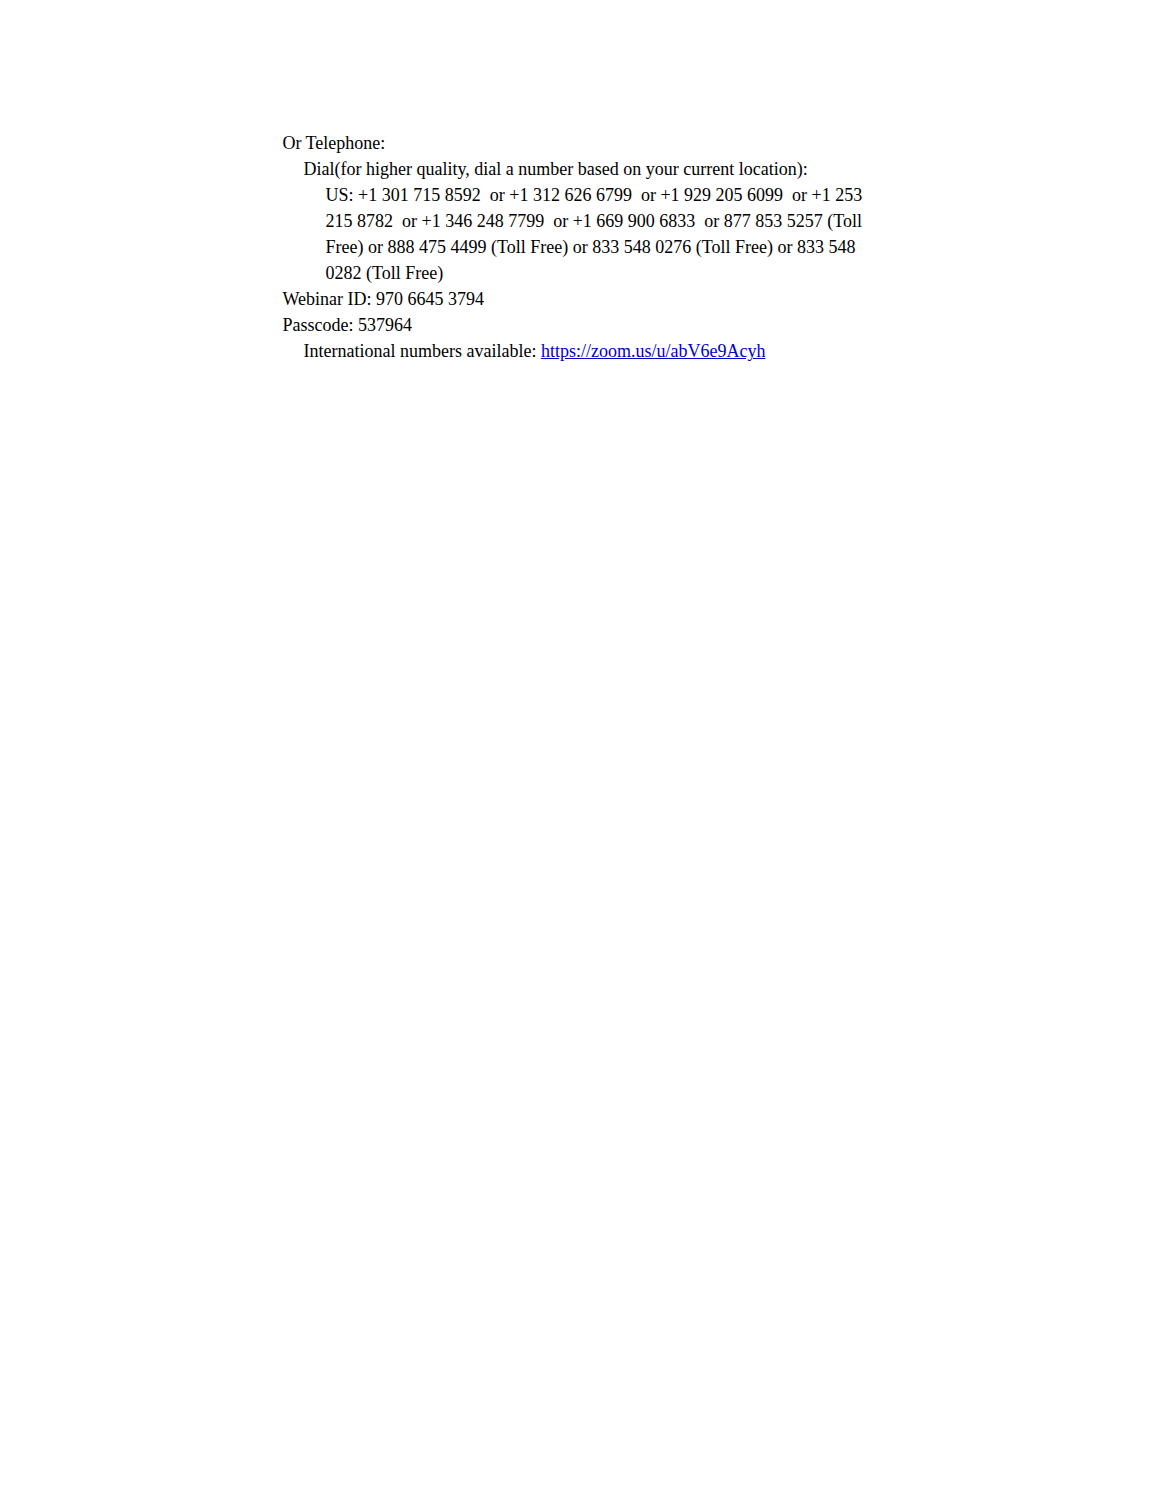Or Telephone:
Dial(for higher quality, dial a number based on your current location):
US: +1 301 715 8592 or +1 312 626 6799 or +1 929 205 6099 or +1 253 215 8782 or +1 346 248 7799 or +1 669 900 6833 or 877 853 5257 (Toll Free) or 888 475 4499 (Toll Free) or 833 548 0276 (Toll Free) or 833 548 0282 (Toll Free)
Webinar ID: 970 6645 3794
Passcode: 537964
International numbers available: https://zoom.us/u/abV6e9Acyh